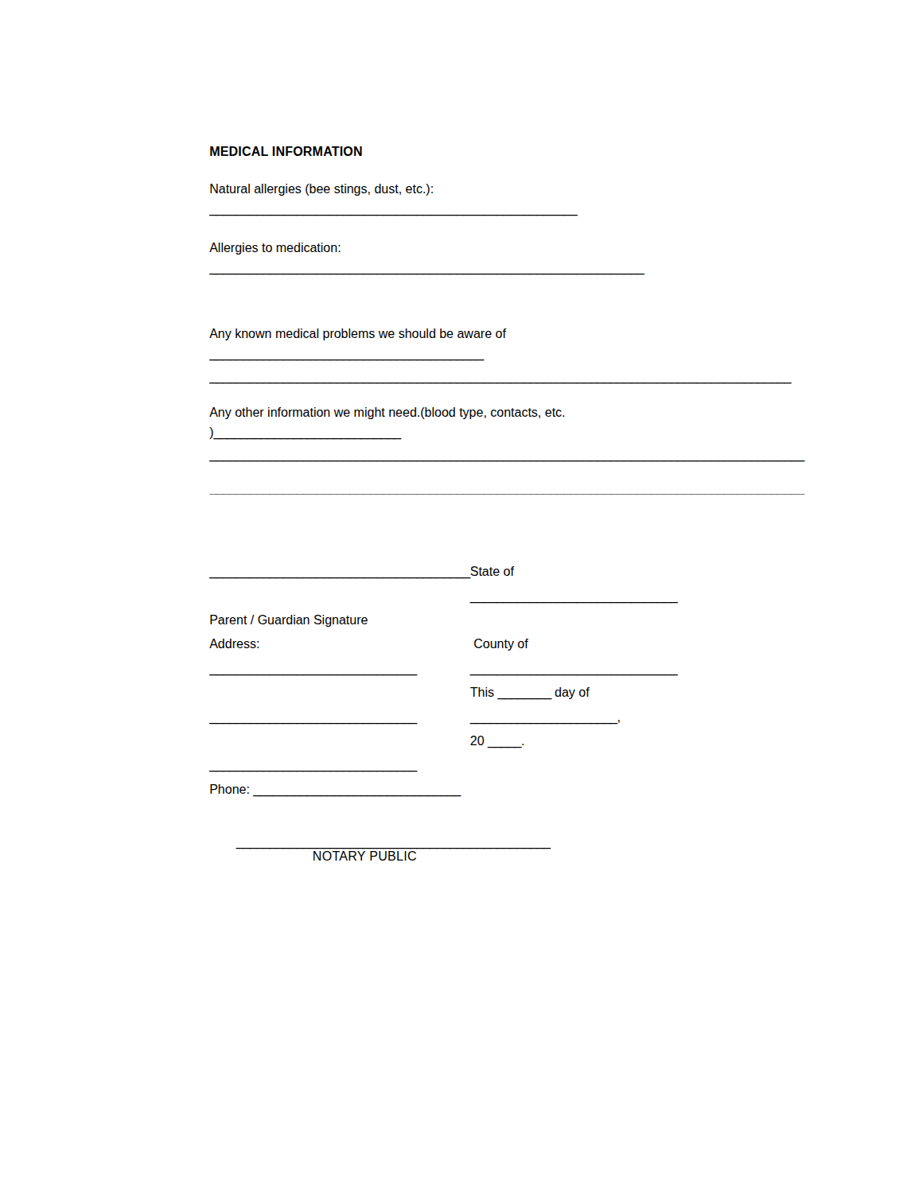MEDICAL INFORMATION
Natural allergies (bee stings, dust, etc.): _______________________________________________________
Allergies to medication: _________________________________________________________________
Any known medical problems we should be aware of _________________________________________
_______________________________________________________________________________________
Any other information we might need.(blood type, contacts, etc. )____________________________
_________________________________________________________________________________________
_________________________________________________________________________________________
| _______________________________________ | State of _______________________________ |
| Parent / Guardian Signature | |
| Address: _______________________________ | County of _______________________________ |
| _______________________________ | This ________ day of ______________________ , |
| _______________________________ | 20 _____ . |
| Phone: _______________________________ | |
_______________________________________________
NOTARY PUBLIC